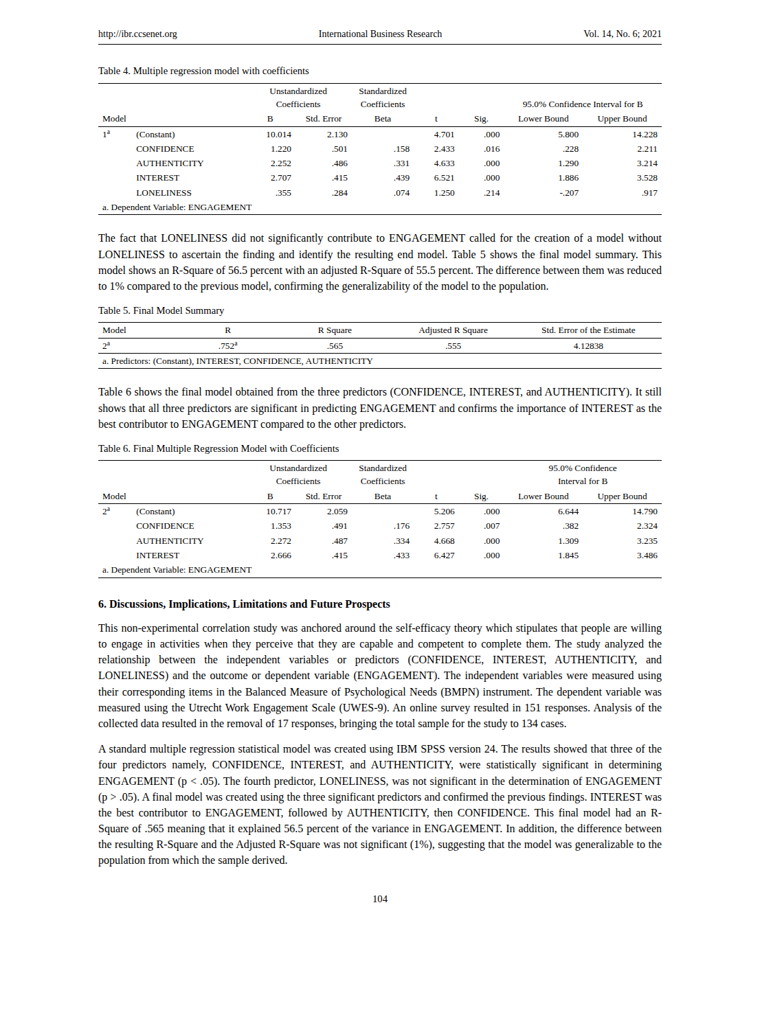http://ibr.ccsenet.org
International Business Research
Vol. 14, No. 6; 2021
Table 4. Multiple regression model with coefficients
| | Unstandardized Coefficients | Standardized Coefficients | | | 95.0% Confidence Interval for B |
| Model | B | Std. Error | Beta | t | Sig. | Lower Bound | Upper Bound |
| 1 a | (Constant) | 10.014 | 2.130 | | 4.701 | .000 | 5.800 | 14.228 |
| | CONFIDENCE | 1.220 | .501 | .158 | 2.433 | .016 | .228 | 2.211 |
| | AUTHENTICITY | 2.252 | .486 | .331 | 4.633 | .000 | 1.290 | 3.214 |
| | INTEREST | 2.707 | .415 | .439 | 6.521 | .000 | 1.886 | 3.528 |
| | LONELINESS | .355 | .284 | .074 | 1.250 | .214 | -.207 | .917 |
| a. Dependent Variable: ENGAGEMENT |
The fact that LONELINESS did not significantly contribute to ENGAGEMENT called for the creation of a model without LONELINESS to ascertain the finding and identify the resulting end model. Table 5 shows the final model summary. This model shows an R-Square of 56.5 percent with an adjusted R-Square of 55.5 percent. The difference between them was reduced to 1% compared to the previous model, confirming the generalizability of the model to the population.
Table 5. Final Model Summary
| Model | R | R Square | Adjusted R Square | Std. Error of the Estimate |
| 2 a | .752 a | .565 | .555 | 4.12838 |
| a. Predictors: (Constant), INTEREST, CONFIDENCE, AUTHENTICITY |
Table 6 shows the final model obtained from the three predictors (CONFIDENCE, INTEREST, and AUTHENTICITY). It still shows that all three predictors are significant in predicting ENGAGEMENT and confirms the importance of INTEREST as the best contributor to ENGAGEMENT compared to the other predictors.
Table 6. Final Multiple Regression Model with Coefficients
| | Unstandardized Coefficients | Standardized Coefficients | | | 95.0% Confidence Interval for B |
| Model | B | Std. Error | Beta | t | Sig. | Lower Bound | Upper Bound |
| 2 a | (Constant) | 10.717 | 2.059 | | 5.206 | .000 | 6.644 | 14.790 |
| | CONFIDENCE | 1.353 | .491 | .176 | 2.757 | .007 | .382 | 2.324 |
| | AUTHENTICITY | 2.272 | .487 | .334 | 4.668 | .000 | 1.309 | 3.235 |
| | INTEREST | 2.666 | .415 | .433 | 6.427 | .000 | 1.845 | 3.486 |
| a. Dependent Variable: ENGAGEMENT |
6. Discussions, Implications, Limitations and Future Prospects
This non-experimental correlation study was anchored around the self-efficacy theory which stipulates that people are willing to engage in activities when they perceive that they are capable and competent to complete them. The study analyzed the relationship between the independent variables or predictors (CONFIDENCE, INTEREST, AUTHENTICITY, and LONELINESS) and the outcome or dependent variable (ENGAGEMENT). The independent variables were measured using their corresponding items in the Balanced Measure of Psychological Needs (BMPN) instrument. The dependent variable was measured using the Utrecht Work Engagement Scale (UWES-9). An online survey resulted in 151 responses. Analysis of the collected data resulted in the removal of 17 responses, bringing the total sample for the study to 134 cases.
A standard multiple regression statistical model was created using IBM SPSS version 24. The results showed that three of the four predictors namely, CONFIDENCE, INTEREST, and AUTHENTICITY, were statistically significant in determining ENGAGEMENT (p < .05). The fourth predictor, LONELINESS, was not significant in the determination of ENGAGEMENT (p > .05). A final model was created using the three significant predictors and confirmed the previous findings. INTEREST was the best contributor to ENGAGEMENT, followed by AUTHENTICITY, then CONFIDENCE. This final model had an R-Square of .565 meaning that it explained 56.5 percent of the variance in ENGAGEMENT. In addition, the difference between the resulting R-Square and the Adjusted R-Square was not significant (1%), suggesting that the model was generalizable to the population from which the sample derived.
104